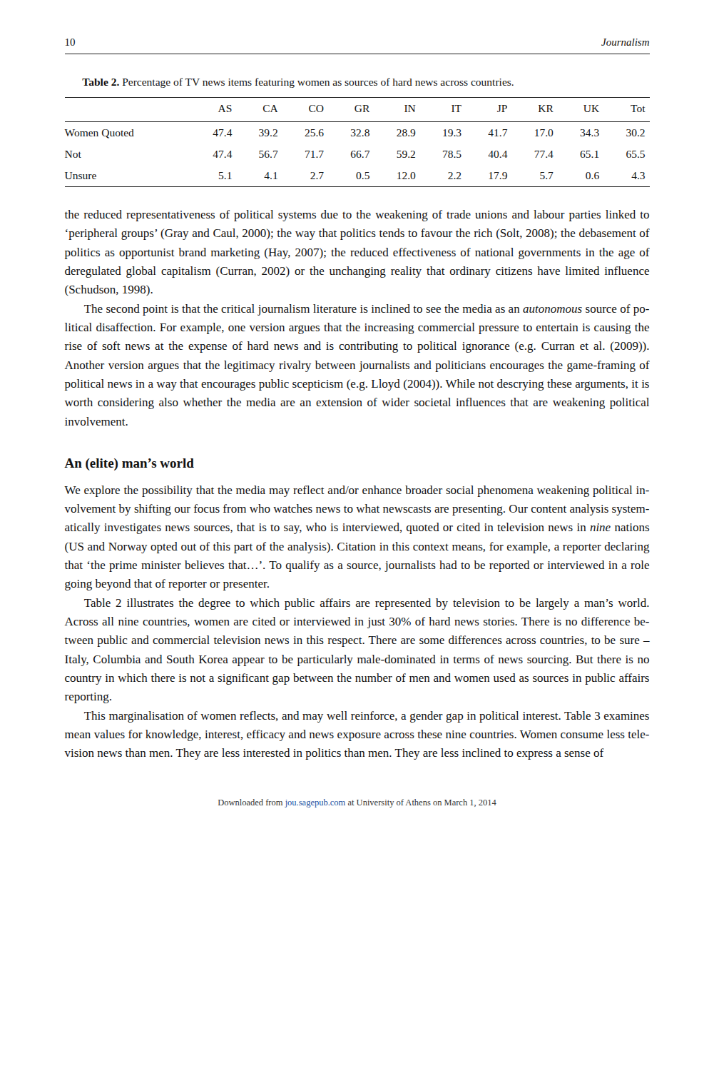10 Journalism
Table 2. Percentage of TV news items featuring women as sources of hard news across countries.
| | AS | CA | CO | GR | IN | IT | JP | KR | UK | Tot |
| --- | --- | --- | --- | --- | --- | --- | --- | --- | --- | --- |
| Women Quoted | 47.4 | 39.2 | 25.6 | 32.8 | 28.9 | 19.3 | 41.7 | 17.0 | 34.3 | 30.2 |
| Not | 47.4 | 56.7 | 71.7 | 66.7 | 59.2 | 78.5 | 40.4 | 77.4 | 65.1 | 65.5 |
| Unsure | 5.1 | 4.1 | 2.7 | 0.5 | 12.0 | 2.2 | 17.9 | 5.7 | 0.6 | 4.3 |
the reduced representativeness of political systems due to the weakening of trade unions and labour parties linked to ‘peripheral groups’ (Gray and Caul, 2000); the way that politics tends to favour the rich (Solt, 2008); the debasement of politics as opportunist brand marketing (Hay, 2007); the reduced effectiveness of national governments in the age of deregulated global capitalism (Curran, 2002) or the unchanging reality that ordinary citizens have limited influence (Schudson, 1998).
The second point is that the critical journalism literature is inclined to see the media as an autonomous source of political disaffection. For example, one version argues that the increasing commercial pressure to entertain is causing the rise of soft news at the expense of hard news and is contributing to political ignorance (e.g. Curran et al. (2009)). Another version argues that the legitimacy rivalry between journalists and politicians encourages the game-framing of political news in a way that encourages public scepticism (e.g. Lloyd (2004)). While not descrying these arguments, it is worth considering also whether the media are an extension of wider societal influences that are weakening political involvement.
An (elite) man’s world
We explore the possibility that the media may reflect and/or enhance broader social phenomena weakening political involvement by shifting our focus from who watches news to what newscasts are presenting. Our content analysis systematically investigates news sources, that is to say, who is interviewed, quoted or cited in television news in nine nations (US and Norway opted out of this part of the analysis). Citation in this context means, for example, a reporter declaring that ‘the prime minister believes that…’. To qualify as a source, journalists had to be reported or interviewed in a role going beyond that of reporter or presenter.
Table 2 illustrates the degree to which public affairs are represented by television to be largely a man’s world. Across all nine countries, women are cited or interviewed in just 30% of hard news stories. There is no difference between public and commercial television news in this respect. There are some differences across countries, to be sure – Italy, Columbia and South Korea appear to be particularly male-dominated in terms of news sourcing. But there is no country in which there is not a significant gap between the number of men and women used as sources in public affairs reporting.
This marginalisation of women reflects, and may well reinforce, a gender gap in political interest. Table 3 examines mean values for knowledge, interest, efficacy and news exposure across these nine countries. Women consume less television news than men. They are less interested in politics than men. They are less inclined to express a sense of
Downloaded from jou.sagepub.com at University of Athens on March 1, 2014